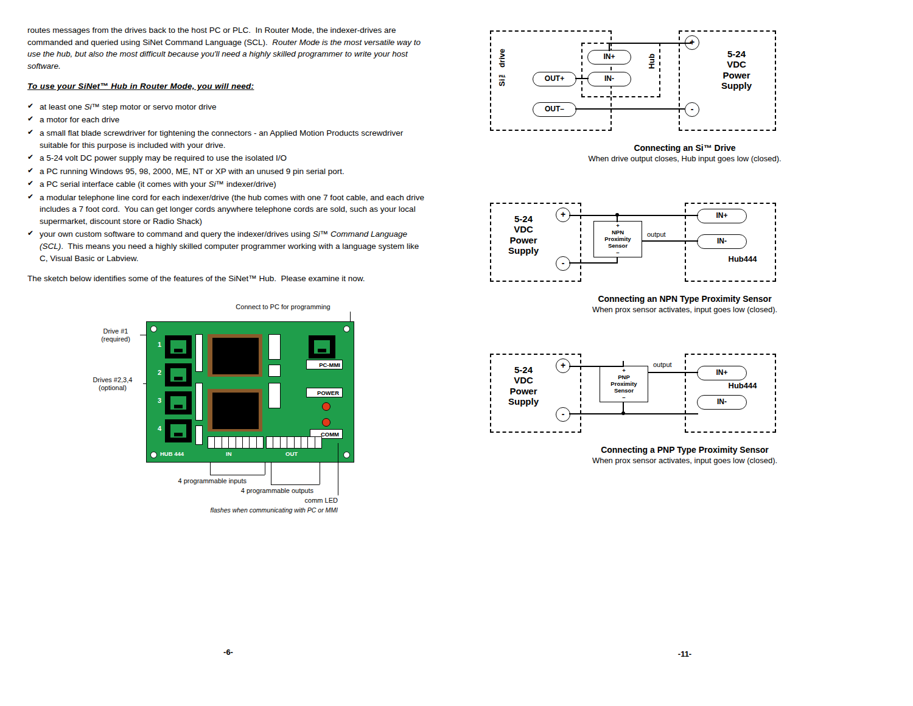routes messages from the drives back to the host PC or PLC. In Router Mode, the indexer-drives are commanded and queried using SiNet Command Language (SCL). Router Mode is the most versatile way to use the hub, but also the most difficult because you'll need a highly skilled programmer to write your host software.
To use your SiNet™ Hub in Router Mode, you will need:
at least one Si™ step motor or servo motor drive
a motor for each drive
a small flat blade screwdriver for tightening the connectors - an Applied Motion Products screwdriver suitable for this purpose is included with your drive.
a 5-24 volt DC power supply may be required to use the isolated I/O
a PC running Windows 95, 98, 2000, ME, NT or XP with an unused 9 pin serial port.
a PC serial interface cable (it comes with your Si™ indexer/drive)
a modular telephone line cord for each indexer/drive (the hub comes with one 7 foot cable, and each drive includes a 7 foot cord. You can get longer cords anywhere telephone cords are sold, such as your local supermarket, discount store or Radio Shack)
your own custom software to command and query the indexer/drives using Si™ Command Language (SCL). This means you need a highly skilled computer programmer working with a language system like C, Visual Basic or Labview.
The sketch below identifies some of the features of the SiNet™ Hub. Please examine it now.
Connect to PC for programming
Drive #1
(required)
Drives #2,3,4
(optional)
1
2
3
4
PC-MMI
POWER
COMM
HUB 444
IN
OUT
4 programmable inputs
4 programmable outputs
comm LED
flashes when communicating with PC or MMI
-6-
Si™ drive
OUT+
OUT–
Hub
IN+
IN-
+
-
5-24
VDC
Power
Supply
Connecting an Si™ Drive
When drive output closes, Hub input goes low (closed).
+
-
5-24
VDC
Power
Supply
+
NPN
Proximity
Sensor
–
IN+
IN-
Hub444
output
Connecting an NPN Type Proximity Sensor
When prox sensor activates, input goes low (closed).
+
-
5-24
VDC
Power
Supply
+
PNP
Proximity
Sensor
–
IN+
IN-
Hub444
output
Connecting a PNP Type Proximity Sensor
When prox sensor activates, input goes low (closed).
-11-